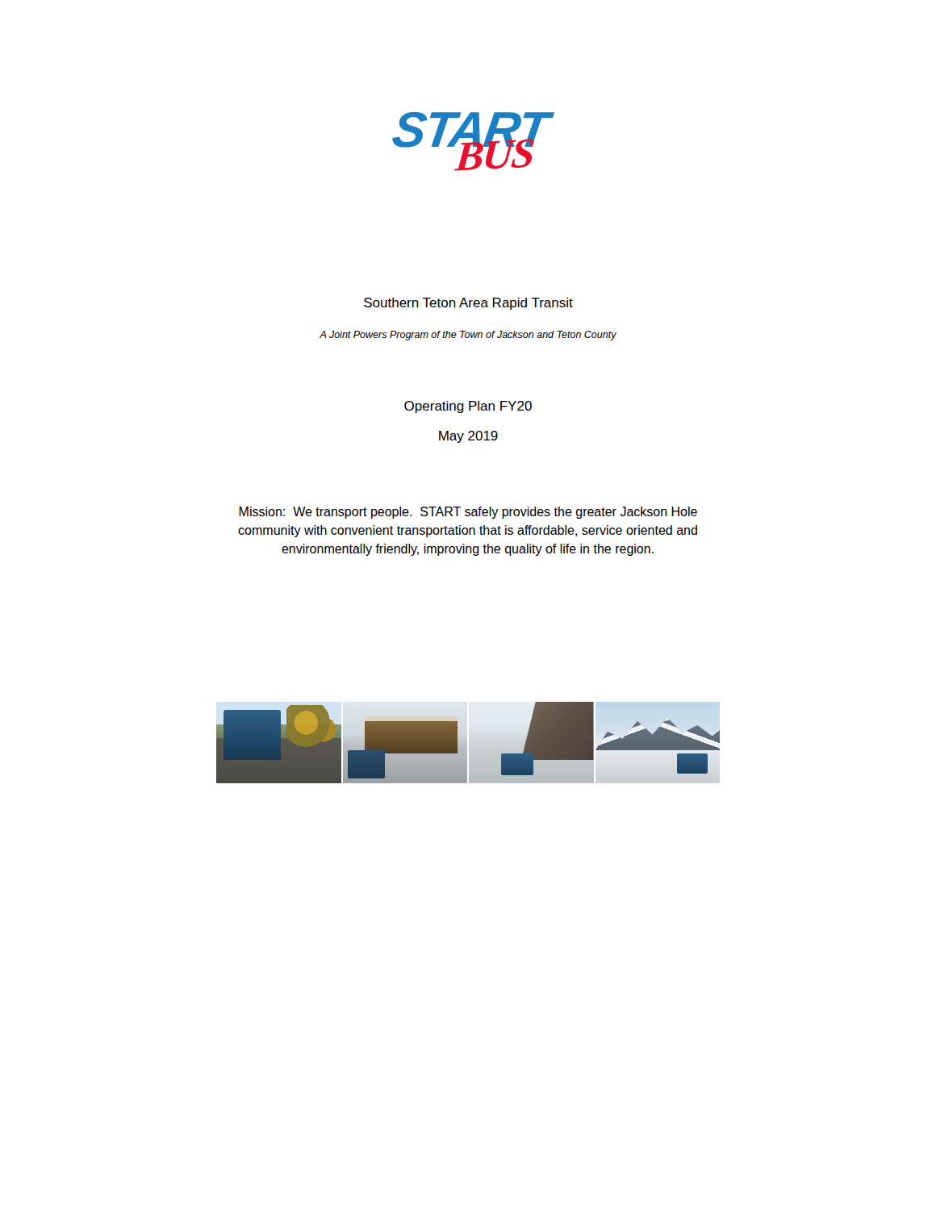STARTBUS
Southern Teton Area Rapid Transit
A Joint Powers Program of the Town of Jackson and Teton County
Operating Plan FY20
May 2019
Mission: We transport people. START safely provides the greater Jackson Hole community with convenient transportation that is affordable, service oriented and environmentally friendly, improving the quality of life in the region.